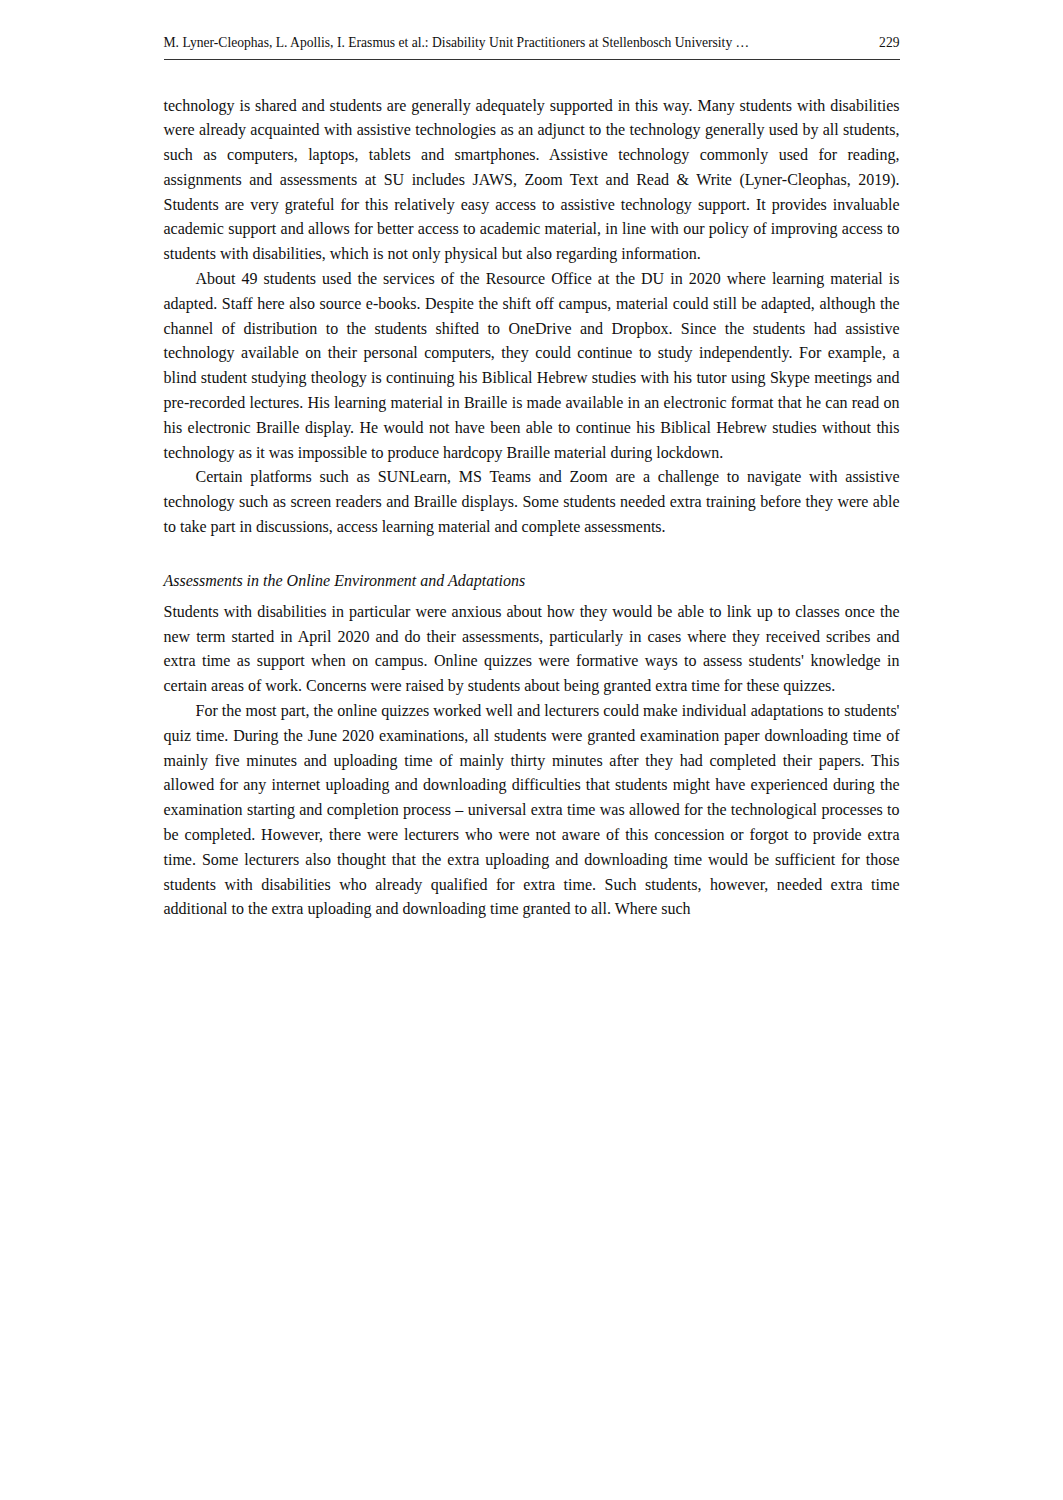M. Lyner-Cleophas, L. Apollis, I. Erasmus et al.: Disability Unit Practitioners at Stellenbosch University … 229
technology is shared and students are generally adequately supported in this way. Many students with disabilities were already acquainted with assistive technologies as an adjunct to the technology generally used by all students, such as computers, laptops, tablets and smartphones. Assistive technology commonly used for reading, assignments and assessments at SU includes JAWS, Zoom Text and Read & Write (Lyner-Cleophas, 2019). Students are very grateful for this relatively easy access to assistive technology support. It provides invaluable academic support and allows for better access to academic material, in line with our policy of improving access to students with disabilities, which is not only physical but also regarding information.
About 49 students used the services of the Resource Office at the DU in 2020 where learning material is adapted. Staff here also source e-books. Despite the shift off campus, material could still be adapted, although the channel of distribution to the students shifted to OneDrive and Dropbox. Since the students had assistive technology available on their personal computers, they could continue to study independently. For example, a blind student studying theology is continuing his Biblical Hebrew studies with his tutor using Skype meetings and pre-recorded lectures. His learning material in Braille is made available in an electronic format that he can read on his electronic Braille display. He would not have been able to continue his Biblical Hebrew studies without this technology as it was impossible to produce hardcopy Braille material during lockdown.
Certain platforms such as SUNLearn, MS Teams and Zoom are a challenge to navigate with assistive technology such as screen readers and Braille displays. Some students needed extra training before they were able to take part in discussions, access learning material and complete assessments.
Assessments in the Online Environment and Adaptations
Students with disabilities in particular were anxious about how they would be able to link up to classes once the new term started in April 2020 and do their assessments, particularly in cases where they received scribes and extra time as support when on campus. Online quizzes were formative ways to assess students' knowledge in certain areas of work. Concerns were raised by students about being granted extra time for these quizzes.
For the most part, the online quizzes worked well and lecturers could make individual adaptations to students' quiz time. During the June 2020 examinations, all students were granted examination paper downloading time of mainly five minutes and uploading time of mainly thirty minutes after they had completed their papers. This allowed for any internet uploading and downloading difficulties that students might have experienced during the examination starting and completion process – universal extra time was allowed for the technological processes to be completed. However, there were lecturers who were not aware of this concession or forgot to provide extra time. Some lecturers also thought that the extra uploading and downloading time would be sufficient for those students with disabilities who already qualified for extra time. Such students, however, needed extra time additional to the extra uploading and downloading time granted to all. Where such